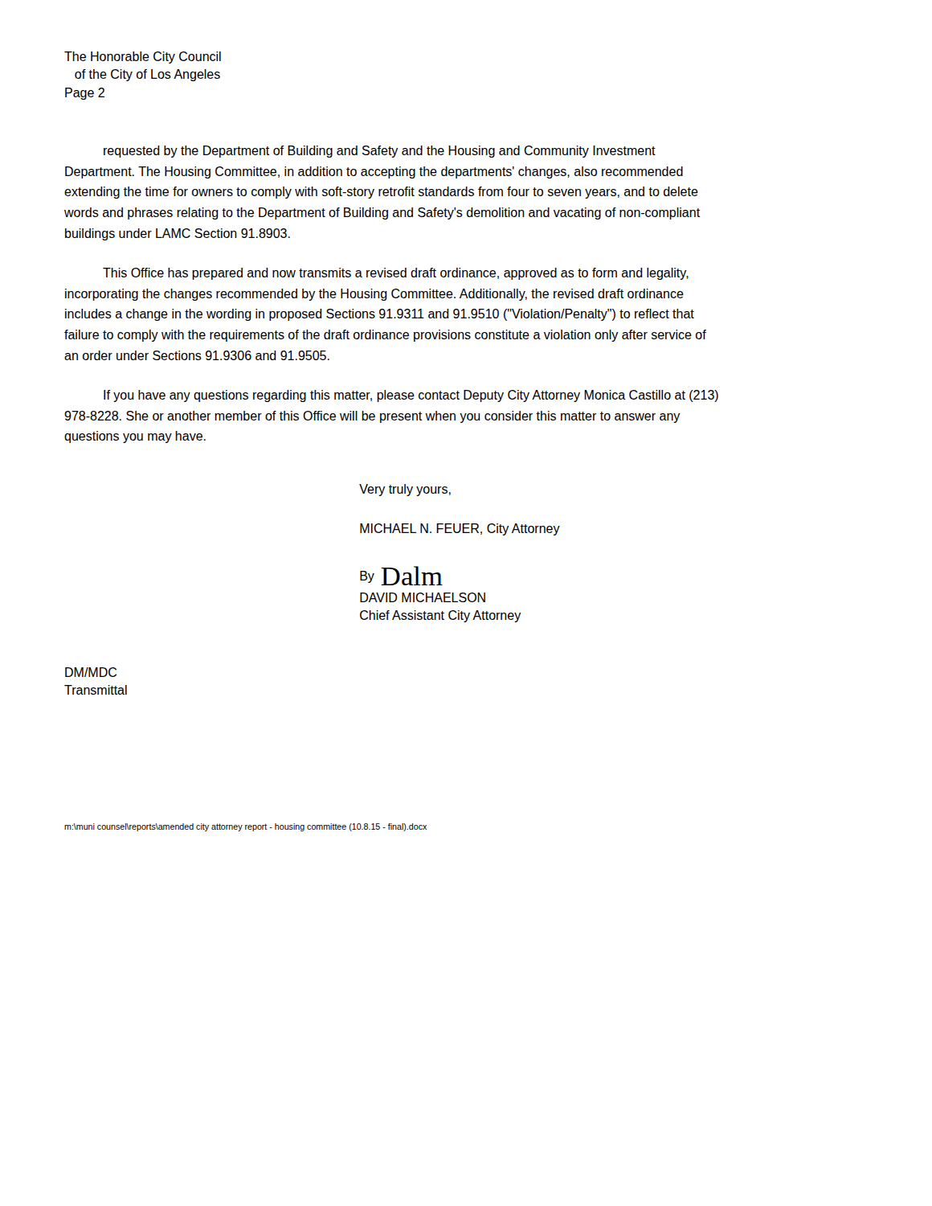The Honorable City Council
of the City of Los Angeles
Page 2
requested by the Department of Building and Safety and the Housing and Community Investment Department. The Housing Committee, in addition to accepting the departments' changes, also recommended extending the time for owners to comply with soft-story retrofit standards from four to seven years, and to delete words and phrases relating to the Department of Building and Safety's demolition and vacating of non-compliant buildings under LAMC Section 91.8903.
This Office has prepared and now transmits a revised draft ordinance, approved as to form and legality, incorporating the changes recommended by the Housing Committee. Additionally, the revised draft ordinance includes a change in the wording in proposed Sections 91.9311 and 91.9510 ("Violation/Penalty") to reflect that failure to comply with the requirements of the draft ordinance provisions constitute a violation only after service of an order under Sections 91.9306 and 91.9505.
If you have any questions regarding this matter, please contact Deputy City Attorney Monica Castillo at (213) 978-8228. She or another member of this Office will be present when you consider this matter to answer any questions you may have.
Very truly yours,
MICHAEL N. FEUER, City Attorney
By Dalm
DAVID MICHAELSON
Chief Assistant City Attorney
DM/MDC
Transmittal
m:\muni counsel\reports\amended city attorney report - housing committee (10.8.15 - final).docx